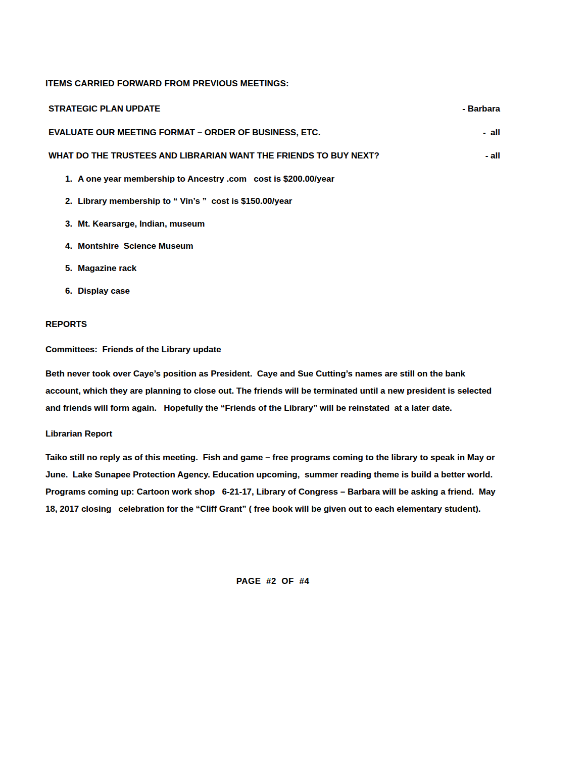ITEMS CARRIED FORWARD FROM PREVIOUS MEETINGS:
STRATEGIC PLAN UPDATE - Barbara
EVALUATE OUR MEETING FORMAT – ORDER OF BUSINESS, ETC. - all
WHAT DO THE TRUSTEES AND LIBRARIAN WANT THE FRIENDS TO BUY NEXT? - all
A one year membership to Ancestry .com cost is $200.00/year
Library membership to “ Vin’s ” cost is $150.00/year
Mt. Kearsarge, Indian, museum
Montshire Science Museum
Magazine rack
Display case
REPORTS
Committees: Friends of the Library update
Beth never took over Caye’s position as President. Caye and Sue Cutting’s names are still on the bank account, which they are planning to close out. The friends will be terminated until a new president is selected and friends will form again. Hopefully the “Friends of the Library” will be reinstated at a later date.
Librarian Report
Taiko still no reply as of this meeting. Fish and game – free programs coming to the library to speak in May or June. Lake Sunapee Protection Agency. Education upcoming, summer reading theme is build a better world. Programs coming up: Cartoon work shop 6-21-17, Library of Congress – Barbara will be asking a friend. May 18, 2017 closing celebration for the “Cliff Grant” ( free book will be given out to each elementary student).
PAGE #2 OF #4